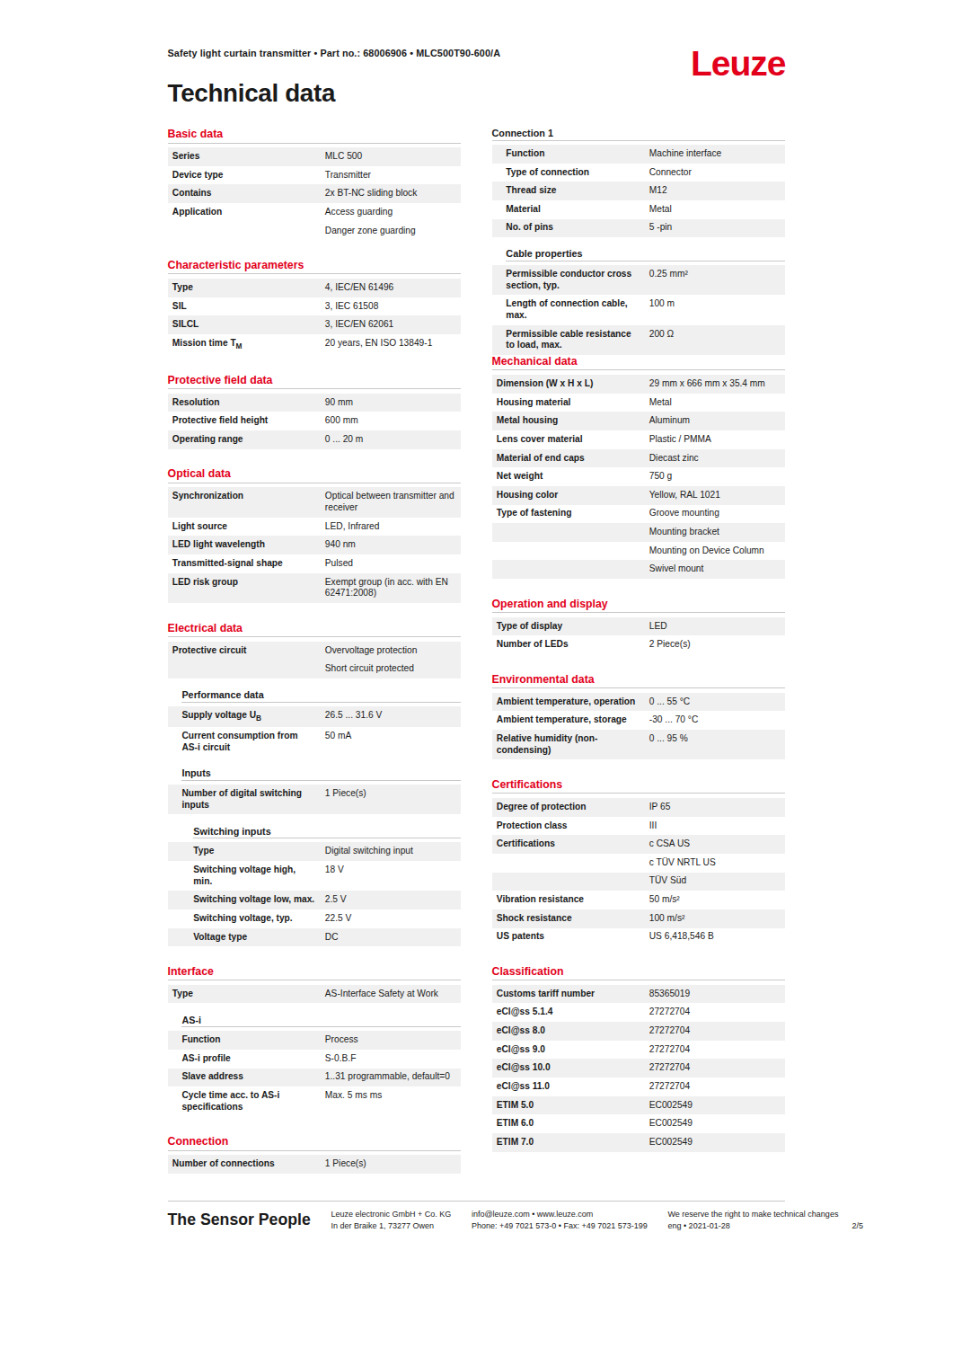Safety light curtain transmitter • Part no.: 68006906 • MLC500T90-600/A
Technical data
Leuze
Basic data
| Series | MLC 500 |
| Device type | Transmitter |
| Contains | 2x BT-NC sliding block |
| Application | Access guarding |
| | Danger zone guarding |
Characteristic parameters
| Type | 4, IEC/EN 61496 |
| SIL | 3, IEC 61508 |
| SILCL | 3, IEC/EN 62061 |
| Mission time T M | 20 years, EN ISO 13849-1 |
Protective field data
| Resolution | 90 mm |
| Protective field height | 600 mm |
| Operating range | 0 ... 20 m |
Optical data
| Synchronization | Optical between transmitter and receiver |
| Light source | LED, Infrared |
| LED light wavelength | 940 nm |
| Transmitted-signal shape | Pulsed |
| LED risk group | Exempt group (in acc. with EN 62471:2008) |
Electrical data
| Protective circuit | Overvoltage protection |
| | Short circuit protected |
Performance data
| Supply voltage U B | 26.5 ... 31.6 V |
| Current consumption from AS-i circuit | 50 mA |
Inputs
| Number of digital switching inputs | 1 Piece(s) |
Switching inputs
| Type | Digital switching input |
| Switching voltage high, min. | 18 V |
| Switching voltage low, max. | 2.5 V |
| Switching voltage, typ. | 22.5 V |
| Voltage type | DC |
Interface
| Type | AS-Interface Safety at Work |
AS-i
| Function | Process |
| AS-i profile | S-0.B.F |
| Slave address | 1..31 programmable, default=0 |
| Cycle time acc. to AS-i specifications | Max. 5 ms ms |
Connection
| Number of connections | 1 Piece(s) |
Connection 1
| Function | Machine interface |
| Type of connection | Connector |
| Thread size | M12 |
| Material | Metal |
| No. of pins | 5 -pin |
Cable properties
| Permissible conductor cross section, typ. | 0.25 mm² |
| Length of connection cable, max. | 100 m |
| Permissible cable resistance to load, max. | 200 Ω |
Mechanical data
| Dimension (W x H x L) | 29 mm x 666 mm x 35.4 mm |
| Housing material | Metal |
| Metal housing | Aluminum |
| Lens cover material | Plastic / PMMA |
| Material of end caps | Diecast zinc |
| Net weight | 750 g |
| Housing color | Yellow, RAL 1021 |
| Type of fastening | Groove mounting |
| | Mounting bracket |
| | Mounting on Device Column |
| | Swivel mount |
Operation and display
| Type of display | LED |
| Number of LEDs | 2 Piece(s) |
Environmental data
| Ambient temperature, operation | 0 ... 55 °C |
| Ambient temperature, storage | -30 ... 70 °C |
| Relative humidity (non-condensing) | 0 ... 95 % |
Certifications
| Degree of protection | IP 65 |
| Protection class | III |
| Certifications | c CSA US |
| | c TÜV NRTL US |
| | TÜV Süd |
| Vibration resistance | 50 m/s² |
| Shock resistance | 100 m/s² |
| US patents | US 6,418,546 B |
Classification
| Customs tariff number | 85365019 |
| eCl@ss 5.1.4 | 27272704 |
| eCl@ss 8.0 | 27272704 |
| eCl@ss 9.0 | 27272704 |
| eCl@ss 10.0 | 27272704 |
| eCl@ss 11.0 | 27272704 |
| ETIM 5.0 | EC002549 |
| ETIM 6.0 | EC002549 |
| ETIM 7.0 | EC002549 |
The Sensor People
Leuze electronic GmbH + Co. KG
In der Braike 1, 73277 Owen
info@leuze.com • www.leuze.com
Phone: +49 7021 573-0 • Fax: +49 7021 573-199
We reserve the right to make technical changes
eng • 2021-01-28
2/5